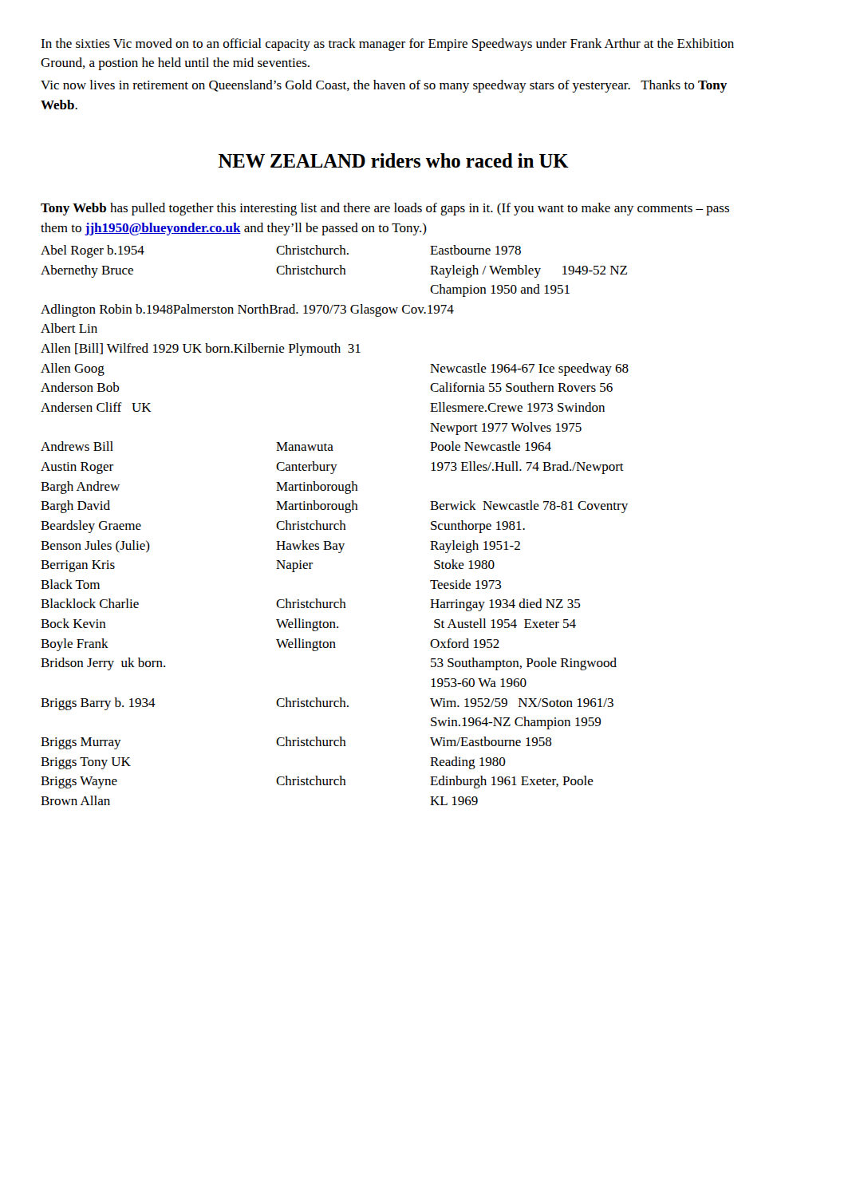In the sixties Vic moved on to an official capacity as track manager for Empire Speedways under Frank Arthur at the Exhibition Ground, a postion he held until the mid seventies.
Vic now lives in retirement on Queensland’s Gold Coast, the haven of so many speedway stars of yesteryear. Thanks to Tony Webb.
NEW ZEALAND riders who raced in UK
Tony Webb has pulled together this interesting list and there are loads of gaps in it. (If you want to make any comments – pass them to jjh1950@blueyonder.co.uk and they’ll be passed on to Tony.)
| Abel Roger b.1954 | Christchurch. | Eastbourne 1978 |
| Abernethy Bruce | Christchurch | Rayleigh / Wembley 1949-52 NZ |
| | | Champion 1950 and 1951 |
| Adlington Robin b.1948Palmerston NorthBrad. 1970/73 Glasgow Cov.1974 |
| Albert Lin |
| Allen [Bill] Wilfred 1929 UK born.Kilbernie Plymouth 31 |
| Allen Goog | | Newcastle 1964-67 Ice speedway 68 |
| Anderson Bob | | California 55 Southern Rovers 56 |
| Andersen Cliff UK | | Ellesmere.Crewe 1973 Swindon |
| | | Newport 1977 Wolves 1975 |
| Andrews Bill | Manawuta | Poole Newcastle 1964 |
| Austin Roger | Canterbury | 1973 Elles/.Hull. 74 Brad./Newport |
| Bargh Andrew | Martinborough | |
| Bargh David | Martinborough | Berwick Newcastle 78-81 Coventry |
| Beardsley Graeme | Christchurch | Scunthorpe 1981. |
| Benson Jules (Julie) | Hawkes Bay | Rayleigh 1951-2 |
| Berrigan Kris | Napier | Stoke 1980 |
| Black Tom | | Teeside 1973 |
| Blacklock Charlie | Christchurch | Harringay 1934 died NZ 35 |
| Bock Kevin | Wellington. | St Austell 1954 Exeter 54 |
| Boyle Frank | Wellington | Oxford 1952 |
| Bridson Jerry uk born. | | 53 Southampton, Poole Ringwood |
| | | 1953-60 Wa 1960 |
| Briggs Barry b. 1934 | Christchurch. | Wim. 1952/59 NX/Soton 1961/3 |
| | | Swin.1964-NZ Champion 1959 |
| Briggs Murray | Christchurch | Wim/Eastbourne 1958 |
| Briggs Tony UK | | Reading 1980 |
| Briggs Wayne | Christchurch | Edinburgh 1961 Exeter, Poole |
| Brown Allan | | KL 1969 |